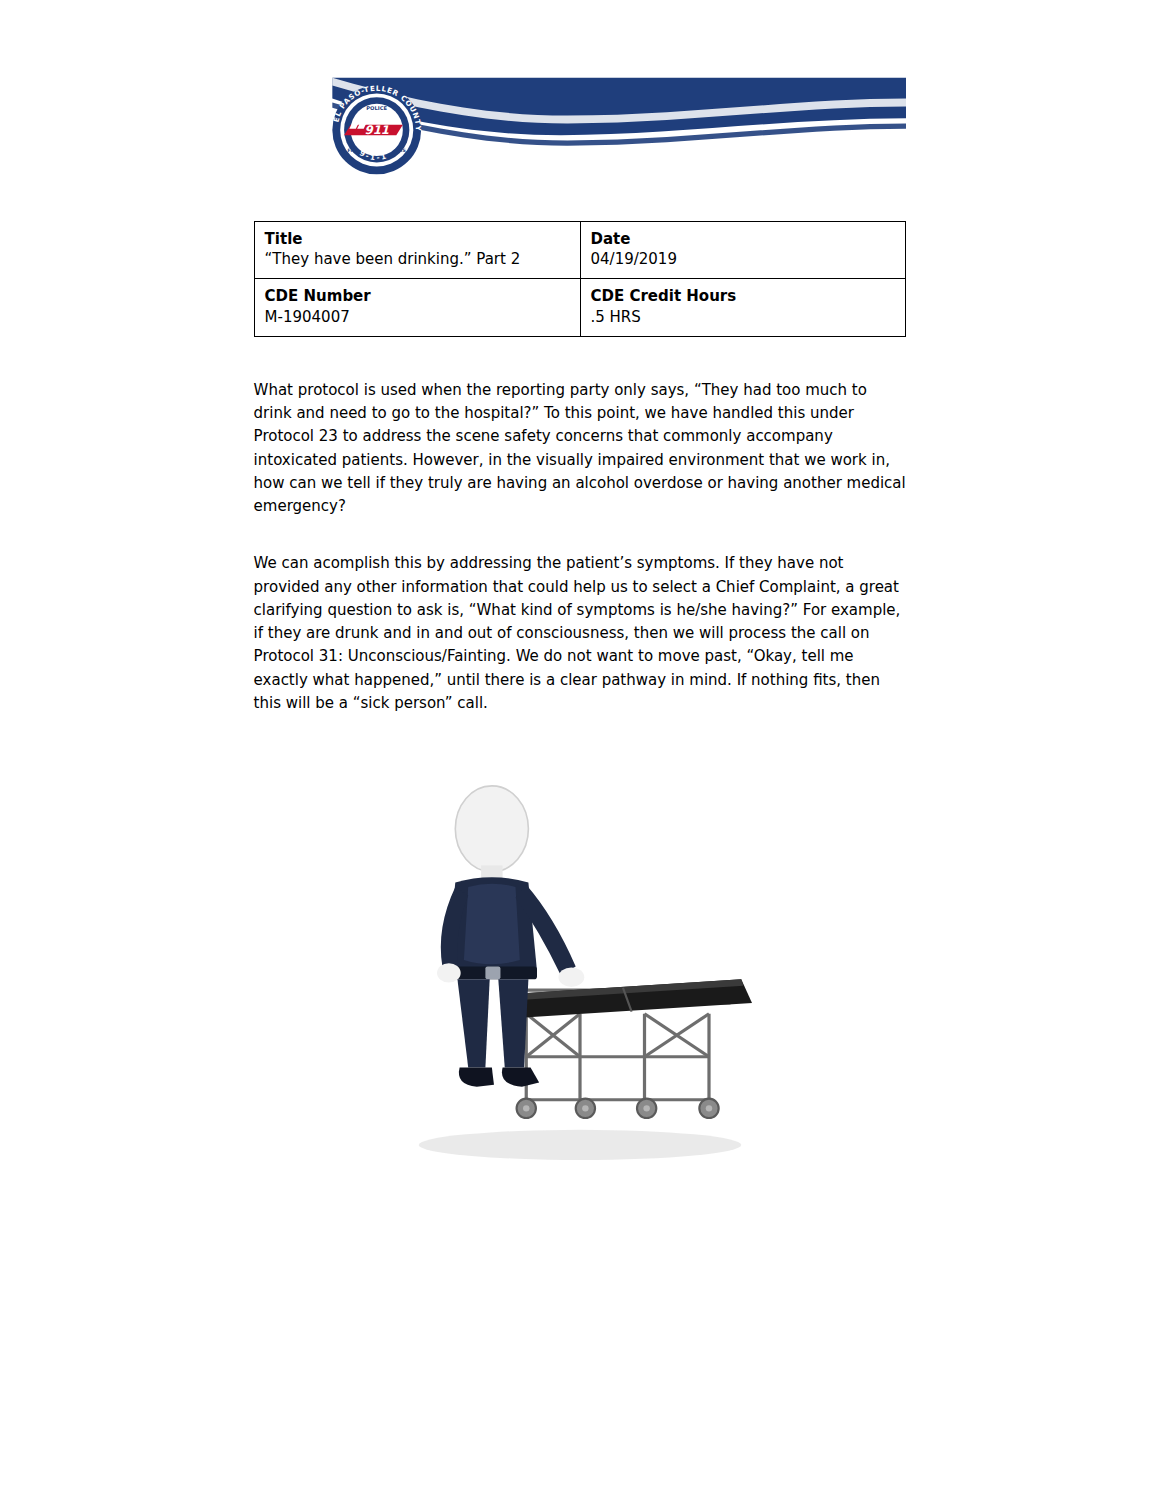EL PASO-TELLER COUNTY 9-1-1 POLICE FIRE EMS 911
| Title “They have been drinking.” Part 2 | Date 04/19/2019 |
| CDE Number M-1904007 | CDE Credit Hours .5 HRS |
What protocol is used when the reporting party only says, “They had too much to drink and need to go to the hospital?” To this point, we have handled this under Protocol 23 to address the scene safety concerns that commonly accompany intoxicated patients. However, in the visually impaired environment that we work in, how can we tell if they truly are having an alcohol overdose or having another medical emergency?
We can acomplish this by addressing the patient’s symptoms. If they have not provided any other information that could help us to select a Chief Complaint, a great clarifying question to ask is, “What kind of symptoms is he/she having?” For example, if they are drunk and in and out of consciousness, then we will process the call on Protocol 31: Unconscious/Fainting. We do not want to move past, “Okay, tell me exactly what happened,” until there is a clear pathway in mind. If nothing fits, then this will be a “sick person” call.